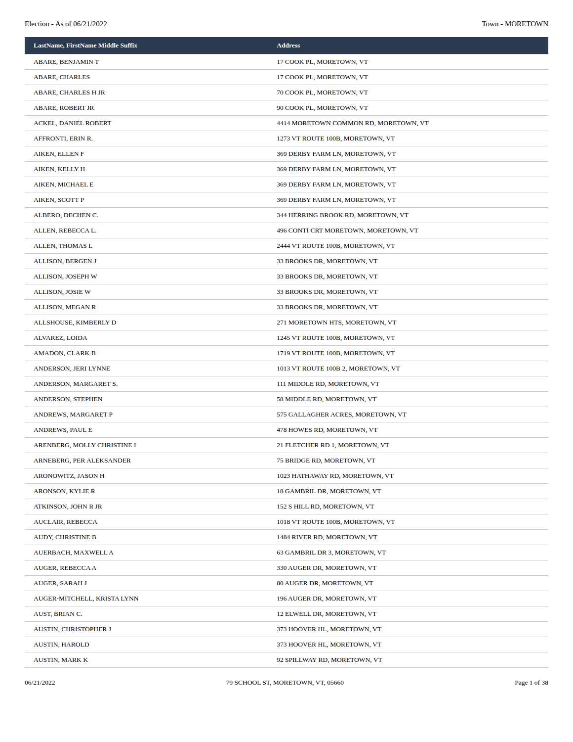Election - As of 06/21/2022
Town - MORETOWN
| LastName, FirstName Middle Suffix | Address |
| --- | --- |
| ABARE, BENJAMIN T | 17 COOK PL, MORETOWN, VT |
| ABARE, CHARLES | 17 COOK PL, MORETOWN, VT |
| ABARE, CHARLES H JR | 70 COOK PL, MORETOWN, VT |
| ABARE, ROBERT JR | 90 COOK PL, MORETOWN, VT |
| ACKEL, DANIEL ROBERT | 4414 MORETOWN COMMON RD, MORETOWN, VT |
| AFFRONTI, ERIN R. | 1273 VT ROUTE 100B, MORETOWN, VT |
| AIKEN, ELLEN F | 369 DERBY FARM LN, MORETOWN, VT |
| AIKEN, KELLY H | 369 DERBY FARM LN, MORETOWN, VT |
| AIKEN, MICHAEL E | 369 DERBY FARM LN, MORETOWN, VT |
| AIKEN, SCOTT P | 369 DERBY FARM LN, MORETOWN, VT |
| ALBERO, DECHEN C. | 344 HERRING BROOK RD, MORETOWN, VT |
| ALLEN, REBECCA L. | 496 CONTI CRT MORETOWN, MORETOWN, VT |
| ALLEN, THOMAS L | 2444 VT ROUTE 100B, MORETOWN, VT |
| ALLISON, BERGEN J | 33 BROOKS DR, MORETOWN, VT |
| ALLISON, JOSEPH W | 33 BROOKS DR, MORETOWN, VT |
| ALLISON, JOSIE W | 33 BROOKS DR, MORETOWN, VT |
| ALLISON, MEGAN R | 33 BROOKS DR, MORETOWN, VT |
| ALLSHOUSE, KIMBERLY D | 271 MORETOWN HTS, MORETOWN, VT |
| ALVAREZ, LOIDA | 1245 VT ROUTE 100B, MORETOWN, VT |
| AMADON, CLARK B | 1719 VT ROUTE 100B, MORETOWN, VT |
| ANDERSON, JERI LYNNE | 1013 VT ROUTE 100B 2, MORETOWN, VT |
| ANDERSON, MARGARET S. | 111 MIDDLE RD, MORETOWN, VT |
| ANDERSON, STEPHEN | 58 MIDDLE RD, MORETOWN, VT |
| ANDREWS, MARGARET P | 575 GALLAGHER ACRES, MORETOWN, VT |
| ANDREWS, PAUL E | 478 HOWES RD, MORETOWN, VT |
| ARENBERG, MOLLY CHRISTINE I | 21 FLETCHER RD 1, MORETOWN, VT |
| ARNEBERG, PER ALEKSANDER | 75 BRIDGE RD, MORETOWN, VT |
| ARONOWITZ, JASON H | 1023 HATHAWAY RD, MORETOWN, VT |
| ARONSON, KYLIE R | 18 GAMBRIL DR, MORETOWN, VT |
| ATKINSON, JOHN R JR | 152 S HILL RD, MORETOWN, VT |
| AUCLAIR, REBECCA | 1018 VT ROUTE 100B, MORETOWN, VT |
| AUDY, CHRISTINE B | 1484 RIVER RD, MORETOWN, VT |
| AUERBACH, MAXWELL A | 63 GAMBRIL DR 3, MORETOWN, VT |
| AUGER, REBECCA A | 330 AUGER DR, MORETOWN, VT |
| AUGER, SARAH J | 80 AUGER DR, MORETOWN, VT |
| AUGER-MITCHELL, KRISTA LYNN | 196 AUGER DR, MORETOWN, VT |
| AUST, BRIAN C. | 12 ELWELL DR, MORETOWN, VT |
| AUSTIN, CHRISTOPHER J | 373 HOOVER HL, MORETOWN, VT |
| AUSTIN, HAROLD | 373 HOOVER HL, MORETOWN, VT |
| AUSTIN, MARK K | 92 SPILLWAY RD, MORETOWN, VT |
06/21/2022
79 SCHOOL ST, MORETOWN, VT, 05660
Page 1 of 38